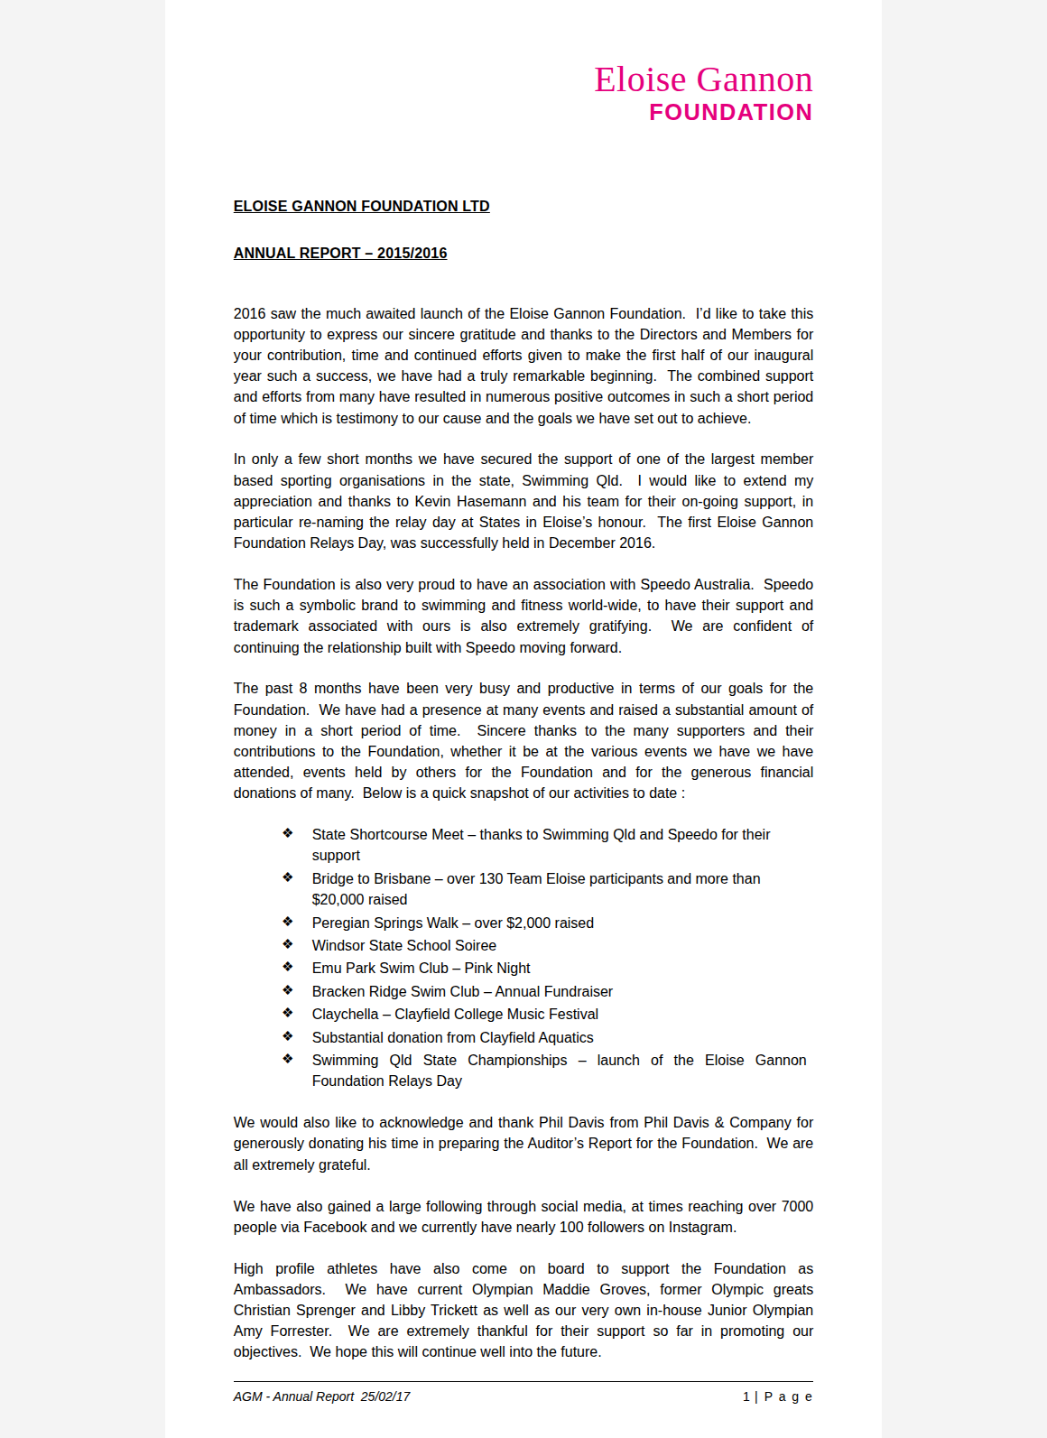Eloise Gannon FOUNDATION
ELOISE GANNON FOUNDATION LTD
ANNUAL REPORT – 2015/2016
2016 saw the much awaited launch of the Eloise Gannon Foundation. I’d like to take this opportunity to express our sincere gratitude and thanks to the Directors and Members for your contribution, time and continued efforts given to make the first half of our inaugural year such a success, we have had a truly remarkable beginning. The combined support and efforts from many have resulted in numerous positive outcomes in such a short period of time which is testimony to our cause and the goals we have set out to achieve.
In only a few short months we have secured the support of one of the largest member based sporting organisations in the state, Swimming Qld. I would like to extend my appreciation and thanks to Kevin Hasemann and his team for their on-going support, in particular re-naming the relay day at States in Eloise’s honour. The first Eloise Gannon Foundation Relays Day, was successfully held in December 2016.
The Foundation is also very proud to have an association with Speedo Australia. Speedo is such a symbolic brand to swimming and fitness world-wide, to have their support and trademark associated with ours is also extremely gratifying. We are confident of continuing the relationship built with Speedo moving forward.
The past 8 months have been very busy and productive in terms of our goals for the Foundation. We have had a presence at many events and raised a substantial amount of money in a short period of time. Sincere thanks to the many supporters and their contributions to the Foundation, whether it be at the various events we have we have attended, events held by others for the Foundation and for the generous financial donations of many. Below is a quick snapshot of our activities to date :
State Shortcourse Meet – thanks to Swimming Qld and Speedo for their support
Bridge to Brisbane – over 130 Team Eloise participants and more than $20,000 raised
Peregian Springs Walk – over $2,000 raised
Windsor State School Soiree
Emu Park Swim Club – Pink Night
Bracken Ridge Swim Club – Annual Fundraiser
Claychella – Clayfield College Music Festival
Substantial donation from Clayfield Aquatics
Swimming Qld State Championships – launch of the Eloise Gannon Foundation Relays Day
We would also like to acknowledge and thank Phil Davis from Phil Davis & Company for generously donating his time in preparing the Auditor’s Report for the Foundation. We are all extremely grateful.
We have also gained a large following through social media, at times reaching over 7000 people via Facebook and we currently have nearly 100 followers on Instagram.
High profile athletes have also come on board to support the Foundation as Ambassadors. We have current Olympian Maddie Groves, former Olympic greats Christian Sprenger and Libby Trickett as well as our very own in-house Junior Olympian Amy Forrester. We are extremely thankful for their support so far in promoting our objectives. We hope this will continue well into the future.
AGM - Annual Report 25/02/17 1 | P a g e